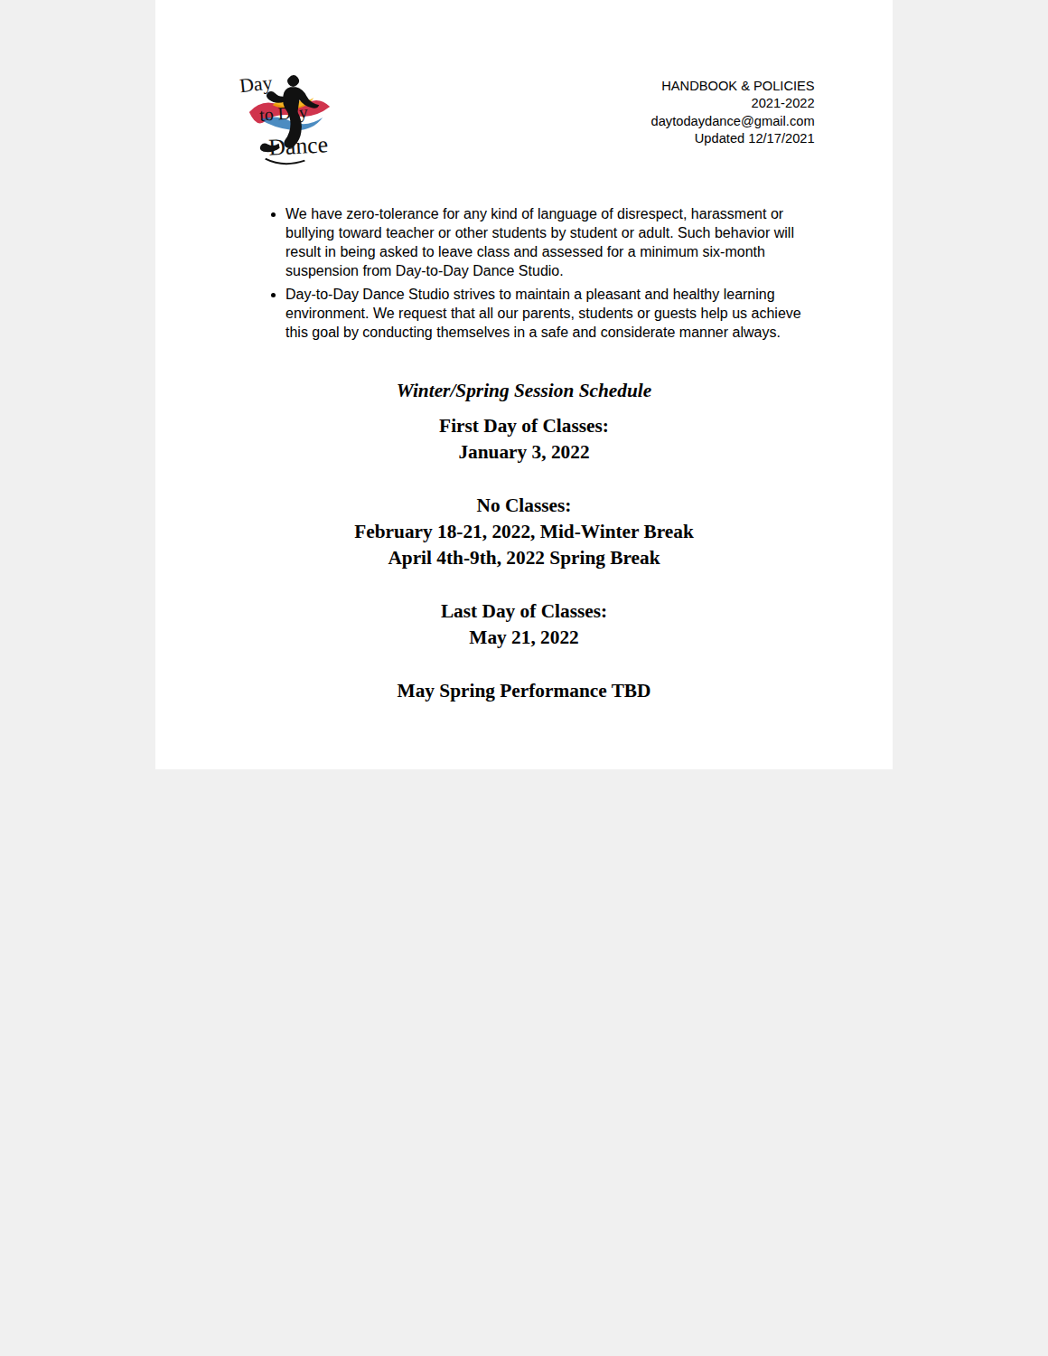Day to Day Dance
HANDBOOK & POLICIES
2021-2022
daytodaydance@gmail.com
Updated 12/17/2021
We have zero-tolerance for any kind of language of disrespect, harassment or bullying toward teacher or other students by student or adult. Such behavior will result in being asked to leave class and assessed for a minimum six-month suspension from Day-to-Day Dance Studio.
Day-to-Day Dance Studio strives to maintain a pleasant and healthy learning environment. We request that all our parents, students or guests help us achieve this goal by conducting themselves in a safe and considerate manner always.
Winter/Spring Session Schedule
First Day of Classes:
January 3, 2022
No Classes:
February 18-21, 2022, Mid-Winter Break
April 4th-9th, 2022 Spring Break
Last Day of Classes:
May 21, 2022
May Spring Performance TBD